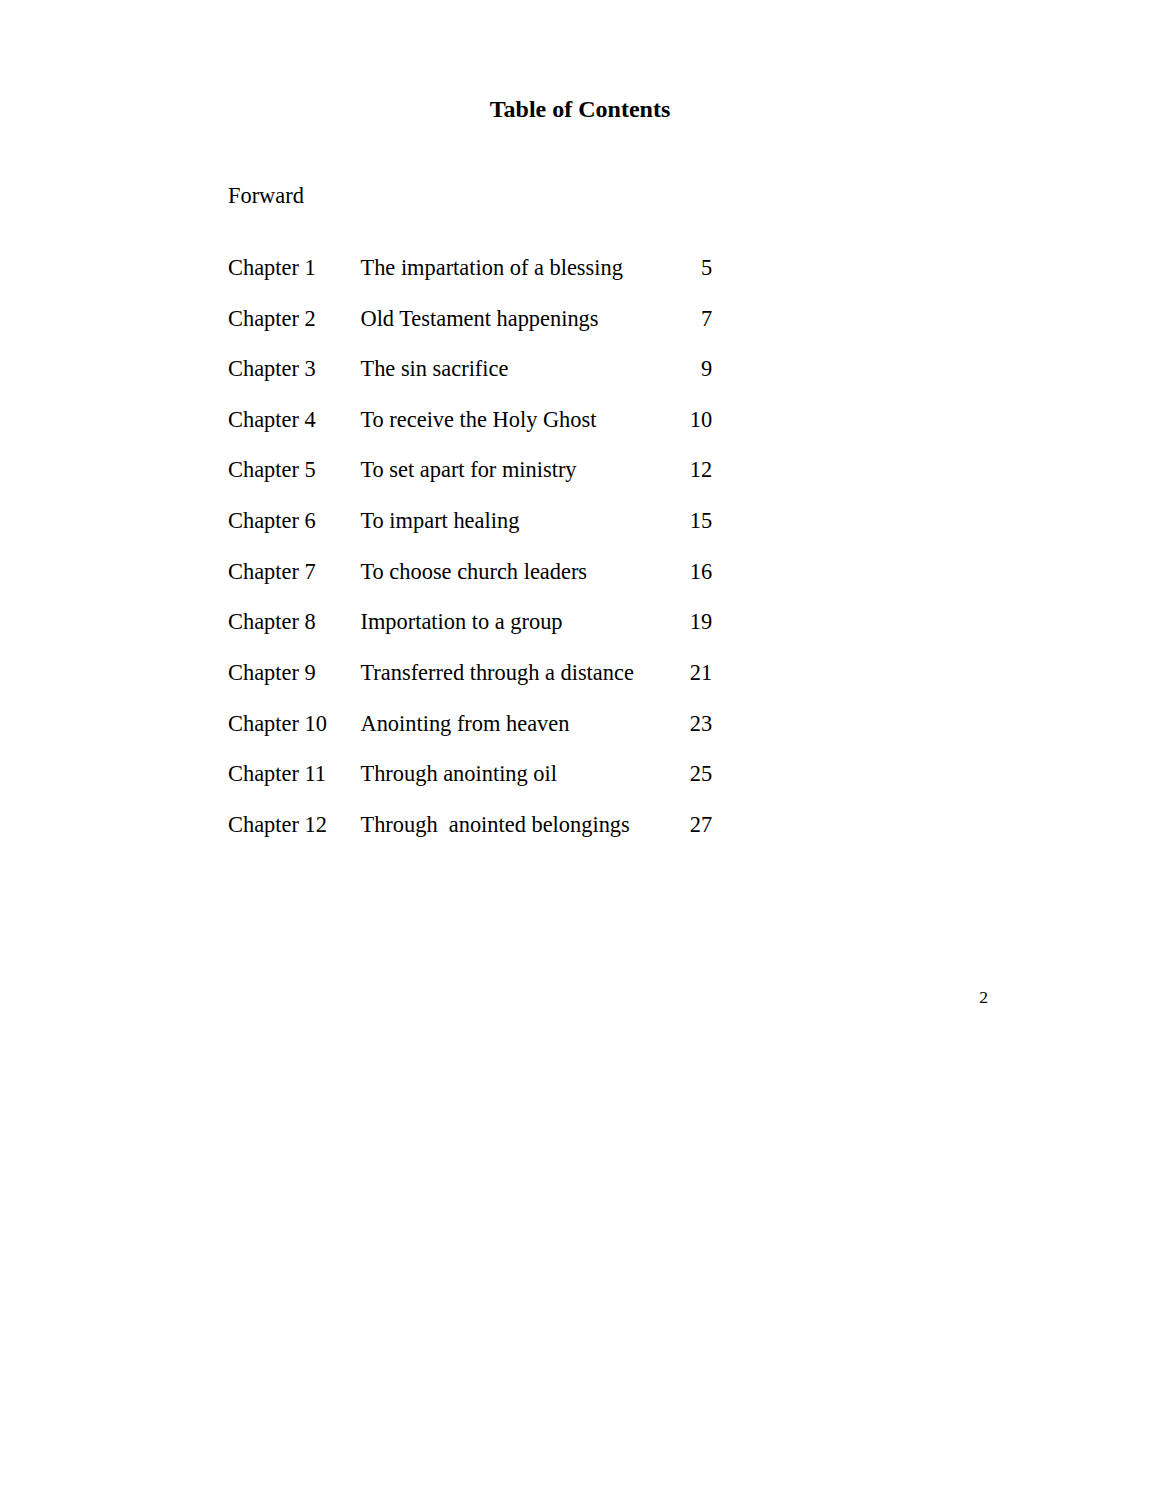Table of Contents
Forward
| Chapter 1 | The impartation of a blessing | 5 |
| Chapter 2 | Old Testament happenings | 7 |
| Chapter 3 | The sin sacrifice | 9 |
| Chapter 4 | To receive the Holy Ghost | 10 |
| Chapter 5 | To set apart for ministry | 12 |
| Chapter 6 | To impart healing | 15 |
| Chapter 7 | To choose church leaders | 16 |
| Chapter 8 | Importation to a group | 19 |
| Chapter 9 | Transferred through a distance | 21 |
| Chapter 10 | Anointing from heaven | 23 |
| Chapter 11 | Through anointing oil | 25 |
| Chapter 12 | Through anointed belongings | 27 |
2